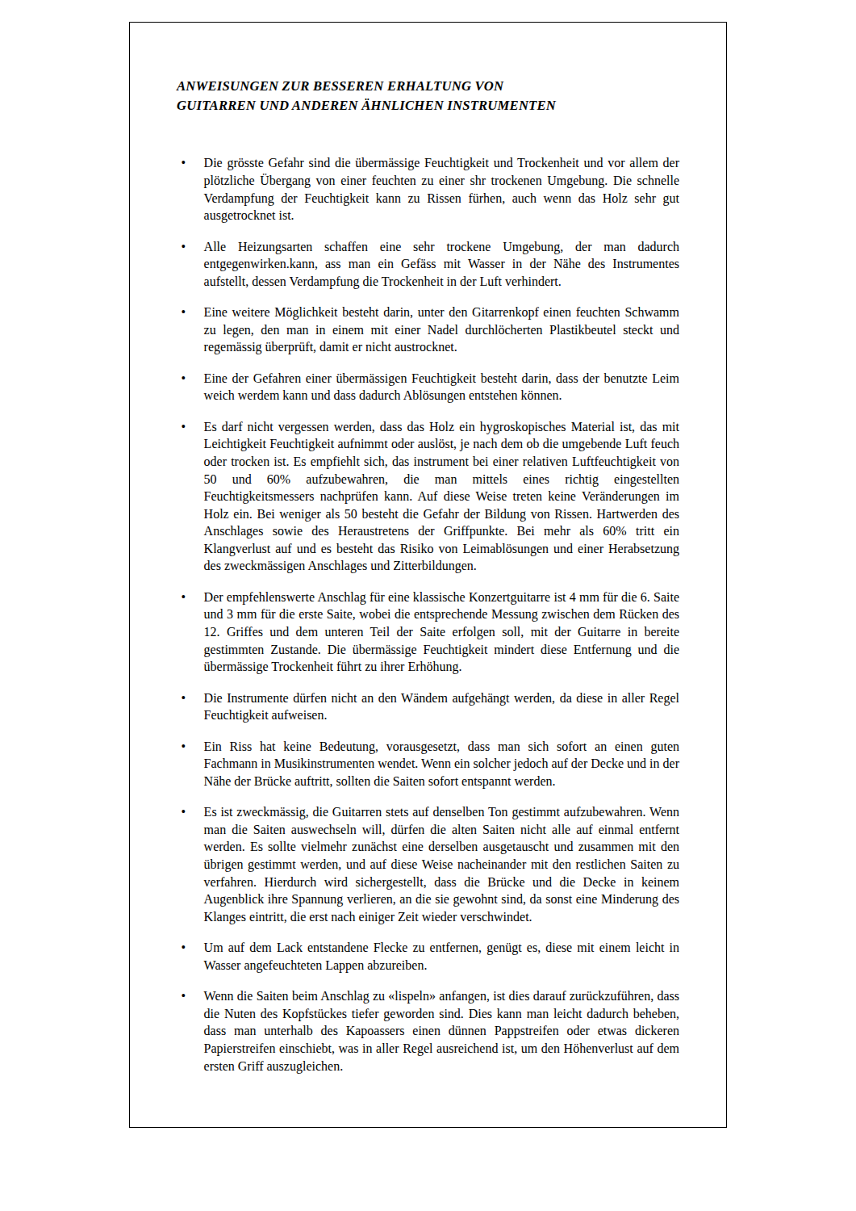Anweisungen zur besseren Erhaltung von
Guitarren und anderen ähnlichen Instrumenten
Die grösste Gefahr sind die übermässige Feuchtigkeit und Trockenheit und vor allem der plötzliche Übergang von einer feuchten zu einer shr trockenen Umgebung. Die schnelle Verdampfung der Feuchtigkeit kann zu Rissen fürhen, auch wenn das Holz sehr gut ausgetrocknet ist.
Alle Heizungsarten schaffen eine sehr trockene Umgebung, der man dadurch entgegenwirken.kann, ass man ein Gefäss mit Wasser in der Nähe des Instrumentes aufstellt, dessen Verdampfung die Trockenheit in der Luft verhindert.
Eine weitere Möglichkeit besteht darin, unter den Gitarrenkopf einen feuchten Schwamm zu legen, den man in einem mit einer Nadel durchlöcherten Plastikbeutel steckt und regemässig überprüft, damit er nicht austrocknet.
Eine der Gefahren einer übermässigen Feuchtigkeit besteht darin, dass der benutzte Leim weich werdem kann und dass dadurch Ablösungen entstehen können.
Es darf nicht vergessen werden, dass das Holz ein hygroskopisches Material ist, das mit Leichtigkeit Feuchtigkeit aufnimmt oder auslöst, je nach dem ob die umgebende Luft feuch oder trocken ist. Es empfiehlt sich, das instrument bei einer relativen Luftfeuchtigkeit von 50 und 60% aufzubewahren, die man mittels eines richtig eingestellten Feuchtigkeitsmessers nachprüfen kann. Auf diese Weise treten keine Veränderungen im Holz ein. Bei weniger als 50 besteht die Gefahr der Bildung von Rissen. Hartwerden des Anschlages sowie des Heraustretens der Griffpunkte. Bei mehr als 60% tritt ein Klangverlust auf und es besteht das Risiko von Leimablösungen und einer Herabsetzung des zweckmässigen Anschlages und Zitterbildungen.
Der empfehlenswerte Anschlag für eine klassische Konzertguitarre ist 4 mm für die 6. Saite und 3 mm für die erste Saite, wobei die entsprechende Messung zwischen dem Rücken des 12. Griffes und dem unteren Teil der Saite erfolgen soll, mit der Guitarre in bereite gestimmten Zustande. Die übermässige Feuchtigkeit mindert diese Entfernung und die übermässige Trockenheit führt zu ihrer Erhöhung.
Die Instrumente dürfen nicht an den Wändem aufgehängt werden, da diese in aller Regel Feuchtigkeit aufweisen.
Ein Riss hat keine Bedeutung, vorausgesetzt, dass man sich sofort an einen guten Fachmann in Musikinstrumenten wendet. Wenn ein solcher jedoch auf der Decke und in der Nähe der Brücke auftritt, sollten die Saiten sofort entspannt werden.
Es ist zweckmässig, die Guitarren stets auf denselben Ton gestimmt aufzubewahren. Wenn man die Saiten auswechseln will, dürfen die alten Saiten nicht alle auf einmal entfernt werden. Es sollte vielmehr zunächst eine derselben ausgetauscht und zusammen mit den übrigen gestimmt werden, und auf diese Weise nacheinander mit den restlichen Saiten zu verfahren. Hierdurch wird sichergestellt, dass die Brücke und die Decke in keinem Augenblick ihre Spannung verlieren, an die sie gewohnt sind, da sonst eine Minderung des Klanges eintritt, die erst nach einiger Zeit wieder verschwindet.
Um auf dem Lack entstandene Flecke zu entfernen, genügt es, diese mit einem leicht in Wasser angefeuchteten Lappen abzureiben.
Wenn die Saiten beim Anschlag zu «lispeln» anfangen, ist dies darauf zurückzuführen, dass die Nuten des Kopfstückes tiefer geworden sind. Dies kann man leicht dadurch beheben, dass man unterhalb des Kapoassers einen dünnen Pappstreifen oder etwas dickeren Papierstreifen einschiebt, was in aller Regel ausreichend ist, um den Höhenverlust auf dem ersten Griff auszugleichen.